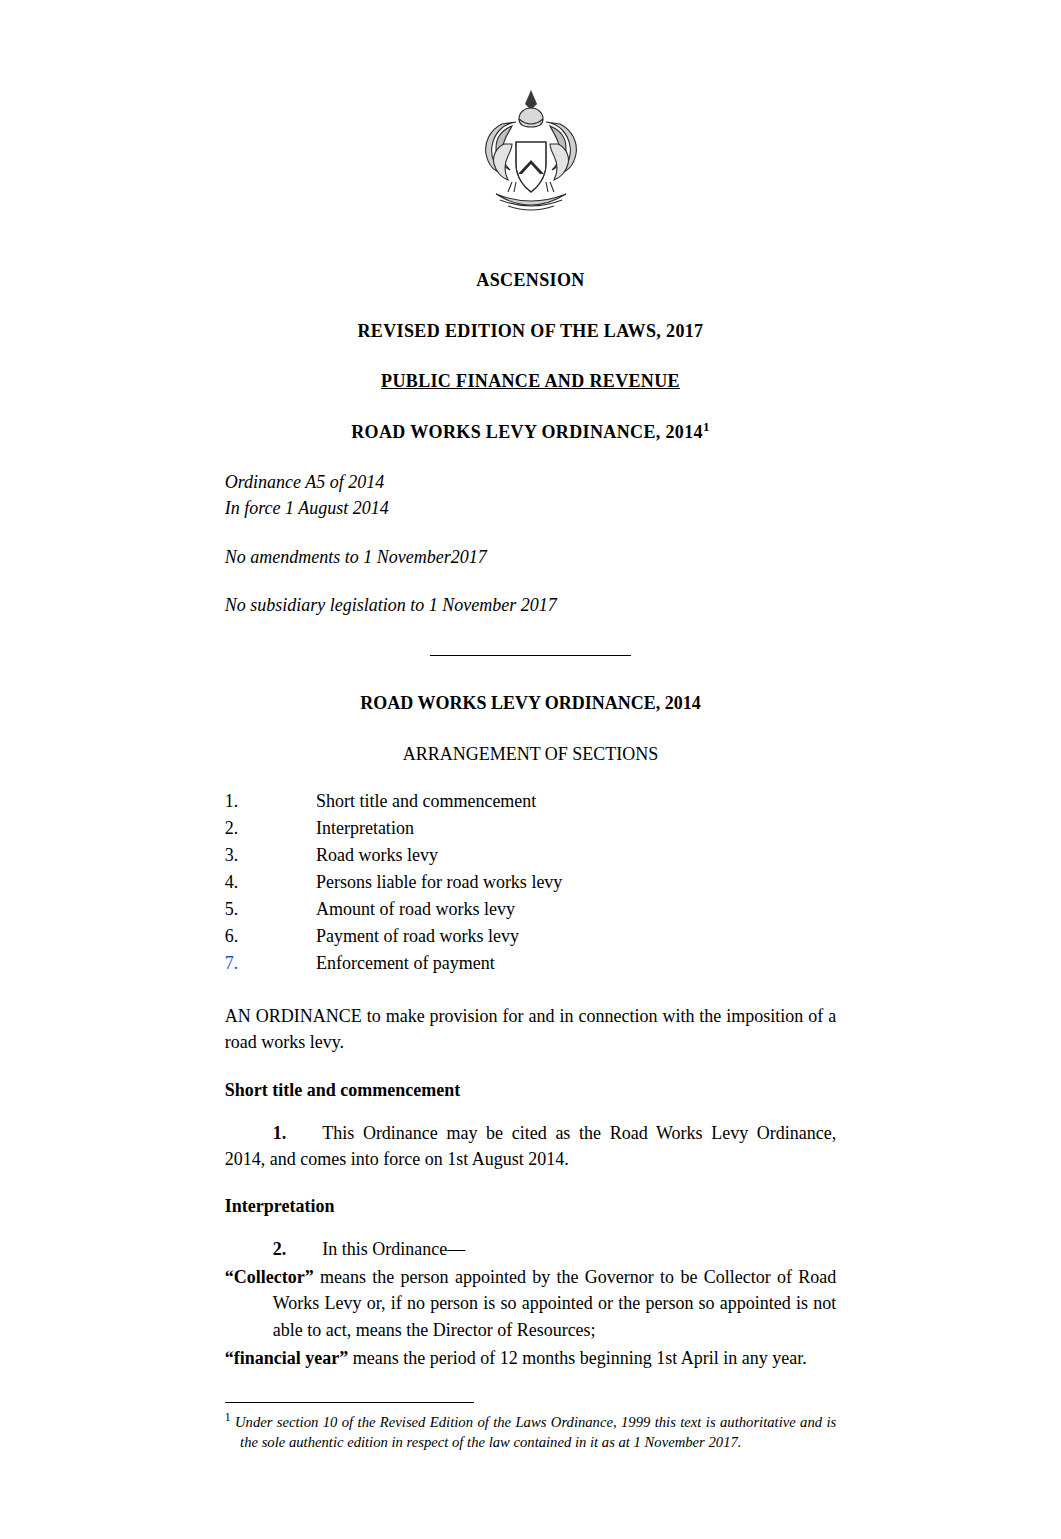ASCENSION
REVISED EDITION OF THE LAWS, 2017
PUBLIC FINANCE AND REVENUE
ROAD WORKS LEVY ORDINANCE, 20141
Ordinance A5 of 2014
In force 1 August 2014
No amendments to 1 November2017
No subsidiary legislation to 1 November 2017
ROAD WORKS LEVY ORDINANCE, 2014
ARRANGEMENT OF SECTIONS
| 1. | Short title and commencement |
| 2. | Interpretation |
| 3. | Road works levy |
| 4. | Persons liable for road works levy |
| 5. | Amount of road works levy |
| 6. | Payment of road works levy |
| 7. | Enforcement of payment |
AN ORDINANCE to make provision for and in connection with the imposition of a road works levy.
Short title and commencement
1.  This Ordinance may be cited as the Road Works Levy Ordinance, 2014, and comes into force on 1st August 2014.
Interpretation
2.  In this Ordinance—
“Collector” means the person appointed by the Governor to be Collector of Road Works Levy or, if no person is so appointed or the person so appointed is not able to act, means the Director of Resources;
“financial year” means the period of 12 months beginning 1st April in any year.
1 Under section 10 of the Revised Edition of the Laws Ordinance, 1999 this text is authoritative and is the sole authentic edition in respect of the law contained in it as at 1 November 2017.